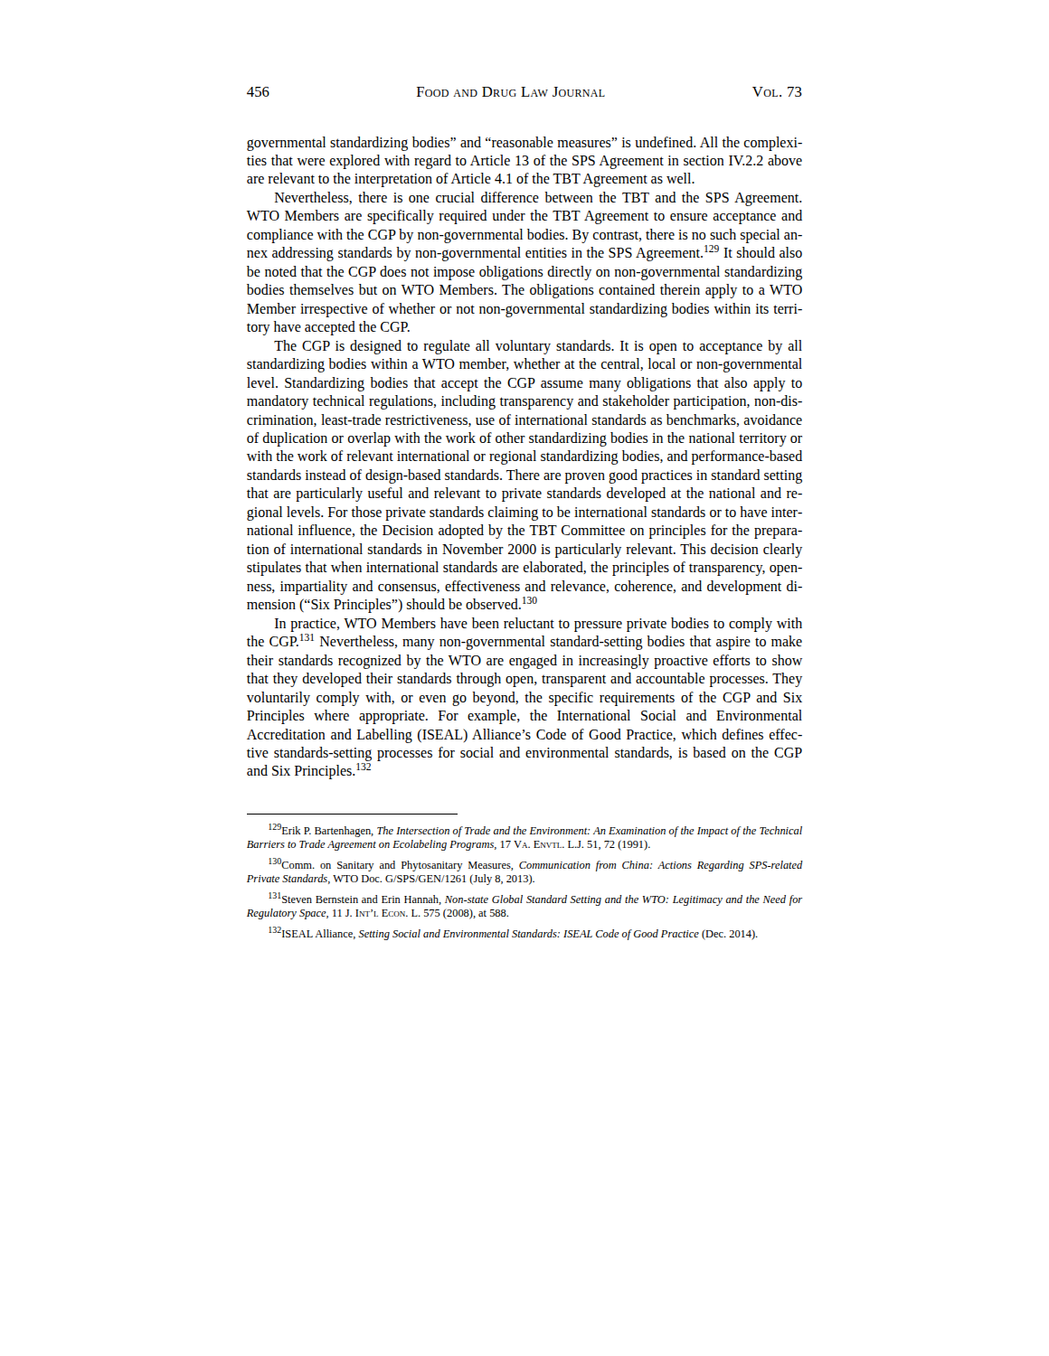456 Food and Drug Law Journal Vol. 73
governmental standardizing bodies” and “reasonable measures” is undefined. All the complexities that were explored with regard to Article 13 of the SPS Agreement in section IV.2.2 above are relevant to the interpretation of Article 4.1 of the TBT Agreement as well.
Nevertheless, there is one crucial difference between the TBT and the SPS Agreement. WTO Members are specifically required under the TBT Agreement to ensure acceptance and compliance with the CGP by non-governmental bodies. By contrast, there is no such special annex addressing standards by non-governmental entities in the SPS Agreement.129 It should also be noted that the CGP does not impose obligations directly on non-governmental standardizing bodies themselves but on WTO Members. The obligations contained therein apply to a WTO Member irrespective of whether or not non-governmental standardizing bodies within its territory have accepted the CGP.
The CGP is designed to regulate all voluntary standards. It is open to acceptance by all standardizing bodies within a WTO member, whether at the central, local or non-governmental level. Standardizing bodies that accept the CGP assume many obligations that also apply to mandatory technical regulations, including transparency and stakeholder participation, non-discrimination, least-trade restrictiveness, use of international standards as benchmarks, avoidance of duplication or overlap with the work of other standardizing bodies in the national territory or with the work of relevant international or regional standardizing bodies, and performance-based standards instead of design-based standards. There are proven good practices in standard setting that are particularly useful and relevant to private standards developed at the national and regional levels. For those private standards claiming to be international standards or to have international influence, the Decision adopted by the TBT Committee on principles for the preparation of international standards in November 2000 is particularly relevant. This decision clearly stipulates that when international standards are elaborated, the principles of transparency, openness, impartiality and consensus, effectiveness and relevance, coherence, and development dimension (“Six Principles”) should be observed.130
In practice, WTO Members have been reluctant to pressure private bodies to comply with the CGP.131 Nevertheless, many non-governmental standard-setting bodies that aspire to make their standards recognized by the WTO are engaged in increasingly proactive efforts to show that they developed their standards through open, transparent and accountable processes. They voluntarily comply with, or even go beyond, the specific requirements of the CGP and Six Principles where appropriate. For example, the International Social and Environmental Accreditation and Labelling (ISEAL) Alliance’s Code of Good Practice, which defines effective standards-setting processes for social and environmental standards, is based on the CGP and Six Principles.132
129Erik P. Bartenhagen, The Intersection of Trade and the Environment: An Examination of the Impact of the Technical Barriers to Trade Agreement on Ecolabeling Programs, 17 Va. Envtl. L.J. 51, 72 (1991).
130Comm. on Sanitary and Phytosanitary Measures, Communication from China: Actions Regarding SPS-related Private Standards, WTO Doc. G/SPS/GEN/1261 (July 8, 2013).
131Steven Bernstein and Erin Hannah, Non-state Global Standard Setting and the WTO: Legitimacy and the Need for Regulatory Space, 11 J. Int’l Econ. L. 575 (2008), at 588.
132ISEAL Alliance, Setting Social and Environmental Standards: ISEAL Code of Good Practice (Dec. 2014).